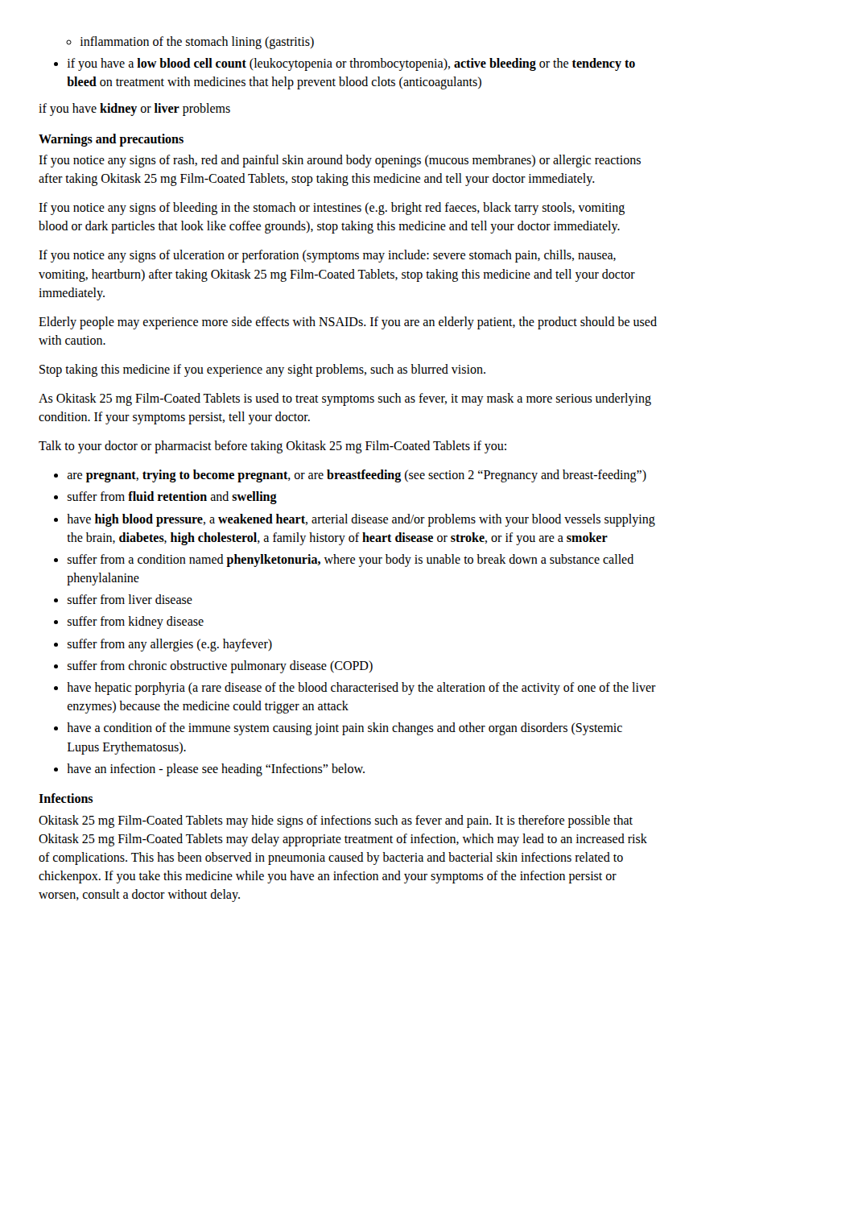inflammation of the stomach lining (gastritis)
if you have a low blood cell count (leukocytopenia or thrombocytopenia), active bleeding or the tendency to bleed on treatment with medicines that help prevent blood clots (anticoagulants)
if you have kidney or liver problems
Warnings and precautions
If you notice any signs of rash, red and painful skin around body openings (mucous membranes) or allergic reactions after taking Okitask 25 mg Film-Coated Tablets, stop taking this medicine and tell your doctor immediately.
If you notice any signs of bleeding in the stomach or intestines (e.g. bright red faeces, black tarry stools, vomiting blood or dark particles that look like coffee grounds), stop taking this medicine and tell your doctor immediately.
If you notice any signs of ulceration or perforation (symptoms may include: severe stomach pain, chills, nausea, vomiting, heartburn) after taking Okitask 25 mg Film-Coated Tablets, stop taking this medicine and tell your doctor immediately.
Elderly people may experience more side effects with NSAIDs. If you are an elderly patient, the product should be used with caution.
Stop taking this medicine if you experience any sight problems, such as blurred vision.
As Okitask 25 mg Film-Coated Tablets is used to treat symptoms such as fever, it may mask a more serious underlying condition. If your symptoms persist, tell your doctor.
Talk to your doctor or pharmacist before taking Okitask 25 mg Film-Coated Tablets if you:
are pregnant, trying to become pregnant, or are breastfeeding (see section 2 “Pregnancy and breast-feeding”)
suffer from fluid retention and swelling
have high blood pressure, a weakened heart, arterial disease and/or problems with your blood vessels supplying the brain, diabetes, high cholesterol, a family history of heart disease or stroke, or if you are a smoker
suffer from a condition named phenylketonuria, where your body is unable to break down a substance called phenylalanine
suffer from liver disease
suffer from kidney disease
suffer from any allergies (e.g. hayfever)
suffer from chronic obstructive pulmonary disease (COPD)
have hepatic porphyria (a rare disease of the blood characterised by the alteration of the activity of one of the liver enzymes) because the medicine could trigger an attack
have a condition of the immune system causing joint pain skin changes and other organ disorders (Systemic Lupus Erythematosus).
have an infection - please see heading “Infections” below.
Infections
Okitask 25 mg Film-Coated Tablets may hide signs of infections such as fever and pain. It is therefore possible that Okitask 25 mg Film-Coated Tablets may delay appropriate treatment of infection, which may lead to an increased risk of complications. This has been observed in pneumonia caused by bacteria and bacterial skin infections related to chickenpox. If you take this medicine while you have an infection and your symptoms of the infection persist or worsen, consult a doctor without delay.